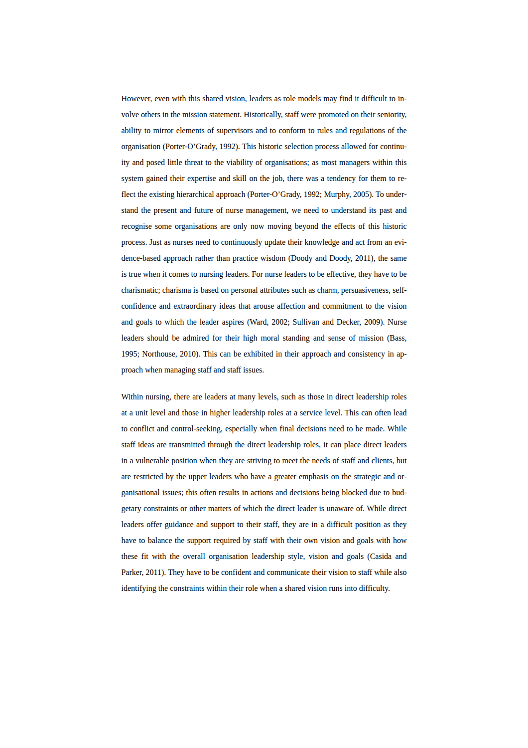However, even with this shared vision, leaders as role models may find it difficult to involve others in the mission statement. Historically, staff were promoted on their seniority, ability to mirror elements of supervisors and to conform to rules and regulations of the organisation (Porter-O’Grady, 1992). This historic selection process allowed for continuity and posed little threat to the viability of organisations; as most managers within this system gained their expertise and skill on the job, there was a tendency for them to reflect the existing hierarchical approach (Porter-O’Grady, 1992; Murphy, 2005). To understand the present and future of nurse management, we need to understand its past and recognise some organisations are only now moving beyond the effects of this historic process. Just as nurses need to continuously update their knowledge and act from an evidence-based approach rather than practice wisdom (Doody and Doody, 2011), the same is true when it comes to nursing leaders. For nurse leaders to be effective, they have to be charismatic; charisma is based on personal attributes such as charm, persuasiveness, self-confidence and extraordinary ideas that arouse affection and commitment to the vision and goals to which the leader aspires (Ward, 2002; Sullivan and Decker, 2009). Nurse leaders should be admired for their high moral standing and sense of mission (Bass, 1995; Northouse, 2010). This can be exhibited in their approach and consistency in approach when managing staff and staff issues.
Within nursing, there are leaders at many levels, such as those in direct leadership roles at a unit level and those in higher leadership roles at a service level. This can often lead to conflict and control-seeking, especially when final decisions need to be made. While staff ideas are transmitted through the direct leadership roles, it can place direct leaders in a vulnerable position when they are striving to meet the needs of staff and clients, but are restricted by the upper leaders who have a greater emphasis on the strategic and organisational issues; this often results in actions and decisions being blocked due to budgetary constraints or other matters of which the direct leader is unaware of. While direct leaders offer guidance and support to their staff, they are in a difficult position as they have to balance the support required by staff with their own vision and goals with how these fit with the overall organisation leadership style, vision and goals (Casida and Parker, 2011). They have to be confident and communicate their vision to staff while also identifying the constraints within their role when a shared vision runs into difficulty.